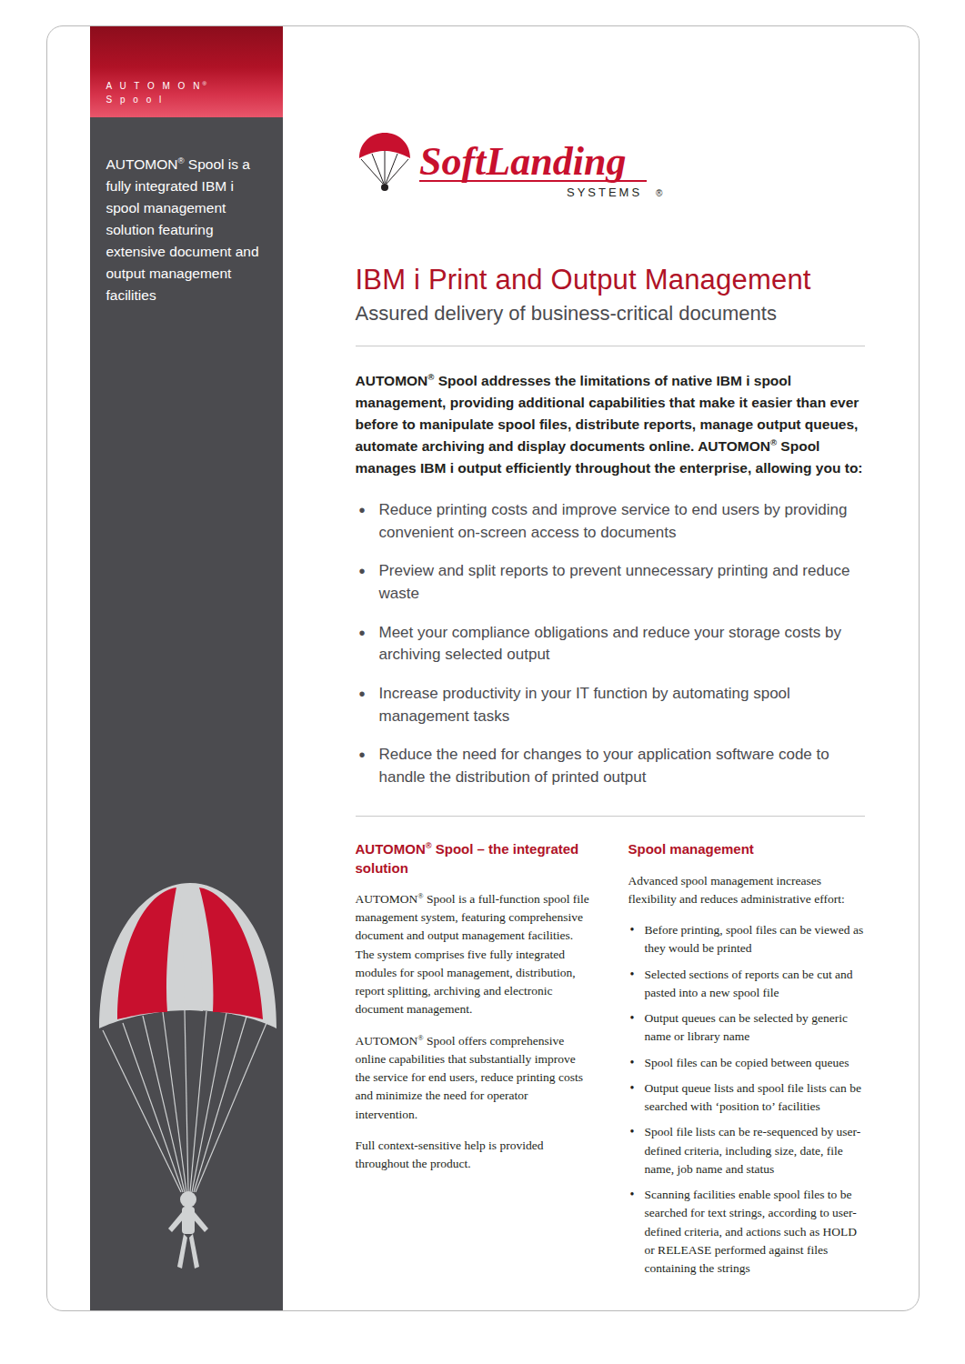A U T O M O N®
S p o o l
AUTOMON® Spool is a fully integrated IBM i spool management solution featuring extensive document and output management facilities
SoftLanding SYSTEMS ®
IBM i Print and Output Management
Assured delivery of business-critical documents
AUTOMON® Spool addresses the limitations of native IBM i spool management, providing additional capabilities that make it easier than ever before to manipulate spool files, distribute reports, manage output queues, automate archiving and display documents online. AUTOMON® Spool manages IBM i output efficiently throughout the enterprise, allowing you to:
Reduce printing costs and improve service to end users by providing convenient on-screen access to documents
Preview and split reports to prevent unnecessary printing and reduce waste
Meet your compliance obligations and reduce your storage costs by archiving selected output
Increase productivity in your IT function by automating spool management tasks
Reduce the need for changes to your application software code to handle the distribution of printed output
AUTOMON® Spool – the integrated solution
AUTOMON® Spool is a full-function spool file management system, featuring comprehensive document and output management facilities. The system comprises five fully integrated modules for spool management, distribution, report splitting, archiving and electronic document management.
AUTOMON® Spool offers comprehensive online capabilities that substantially improve the service for end users, reduce printing costs and minimize the need for operator intervention.
Full context-sensitive help is provided throughout the product.
Spool management
Advanced spool management increases flexibility and reduces administrative effort:
Before printing, spool files can be viewed as they would be printed
Selected sections of reports can be cut and pasted into a new spool file
Output queues can be selected by generic name or library name
Spool files can be copied between queues
Output queue lists and spool file lists can be searched with ‘position to’ facilities
Spool file lists can be re-sequenced by user-defined criteria, including size, date, file name, job name and status
Scanning facilities enable spool files to be searched for text strings, according to user-defined criteria, and actions such as HOLD or RELEASE performed against files containing the strings